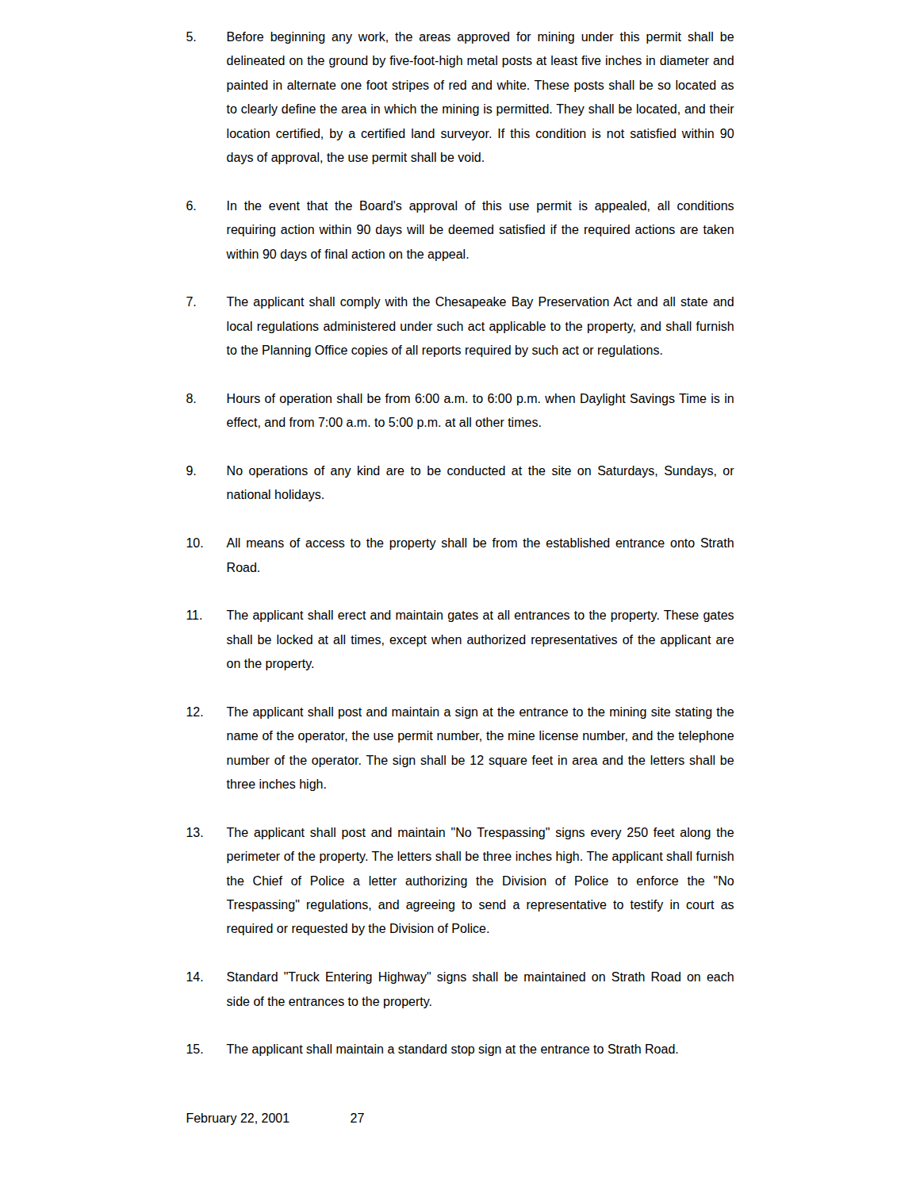5. Before beginning any work, the areas approved for mining under this permit shall be delineated on the ground by five-foot-high metal posts at least five inches in diameter and painted in alternate one foot stripes of red and white. These posts shall be so located as to clearly define the area in which the mining is permitted. They shall be located, and their location certified, by a certified land surveyor. If this condition is not satisfied within 90 days of approval, the use permit shall be void.
6. In the event that the Board's approval of this use permit is appealed, all conditions requiring action within 90 days will be deemed satisfied if the required actions are taken within 90 days of final action on the appeal.
7. The applicant shall comply with the Chesapeake Bay Preservation Act and all state and local regulations administered under such act applicable to the property, and shall furnish to the Planning Office copies of all reports required by such act or regulations.
8. Hours of operation shall be from 6:00 a.m. to 6:00 p.m. when Daylight Savings Time is in effect, and from 7:00 a.m. to 5:00 p.m. at all other times.
9. No operations of any kind are to be conducted at the site on Saturdays, Sundays, or national holidays.
10. All means of access to the property shall be from the established entrance onto Strath Road.
11. The applicant shall erect and maintain gates at all entrances to the property. These gates shall be locked at all times, except when authorized representatives of the applicant are on the property.
12. The applicant shall post and maintain a sign at the entrance to the mining site stating the name of the operator, the use permit number, the mine license number, and the telephone number of the operator. The sign shall be 12 square feet in area and the letters shall be three inches high.
13. The applicant shall post and maintain "No Trespassing" signs every 250 feet along the perimeter of the property. The letters shall be three inches high. The applicant shall furnish the Chief of Police a letter authorizing the Division of Police to enforce the "No Trespassing" regulations, and agreeing to send a representative to testify in court as required or requested by the Division of Police.
14. Standard "Truck Entering Highway" signs shall be maintained on Strath Road on each side of the entrances to the property.
15. The applicant shall maintain a standard stop sign at the entrance to Strath Road.
February 22, 2001 27